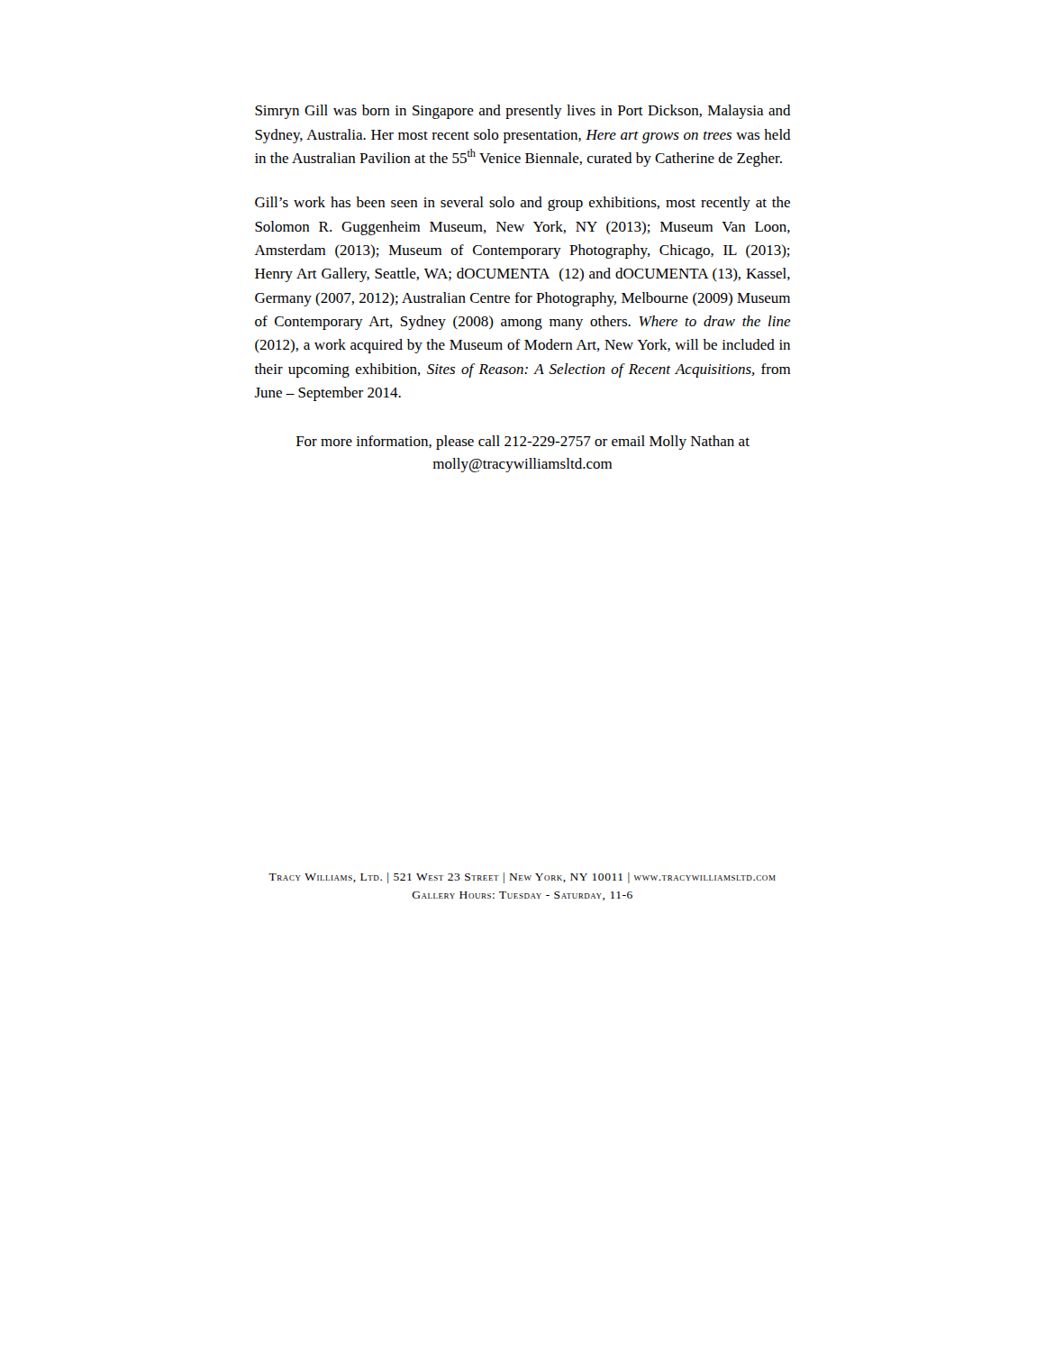Simryn Gill was born in Singapore and presently lives in Port Dickson, Malaysia and Sydney, Australia. Her most recent solo presentation, Here art grows on trees was held in the Australian Pavilion at the 55th Venice Biennale, curated by Catherine de Zegher.
Gill’s work has been seen in several solo and group exhibitions, most recently at the Solomon R. Guggenheim Museum, New York, NY (2013); Museum Van Loon, Amsterdam (2013); Museum of Contemporary Photography, Chicago, IL (2013); Henry Art Gallery, Seattle, WA; dOCUMENTA (12) and dOCUMENTA (13), Kassel, Germany (2007, 2012); Australian Centre for Photography, Melbourne (2009) Museum of Contemporary Art, Sydney (2008) among many others. Where to draw the line (2012), a work acquired by the Museum of Modern Art, New York, will be included in their upcoming exhibition, Sites of Reason: A Selection of Recent Acquisitions, from June – September 2014.
For more information, please call 212-229-2757 or email Molly Nathan at
molly@tracywilliamsltd.com
Tracy Williams, Ltd. | 521 West 23 Street | New York, NY 10011 | www.tracywilliamsltd.com
Gallery Hours: Tuesday - Saturday, 11-6